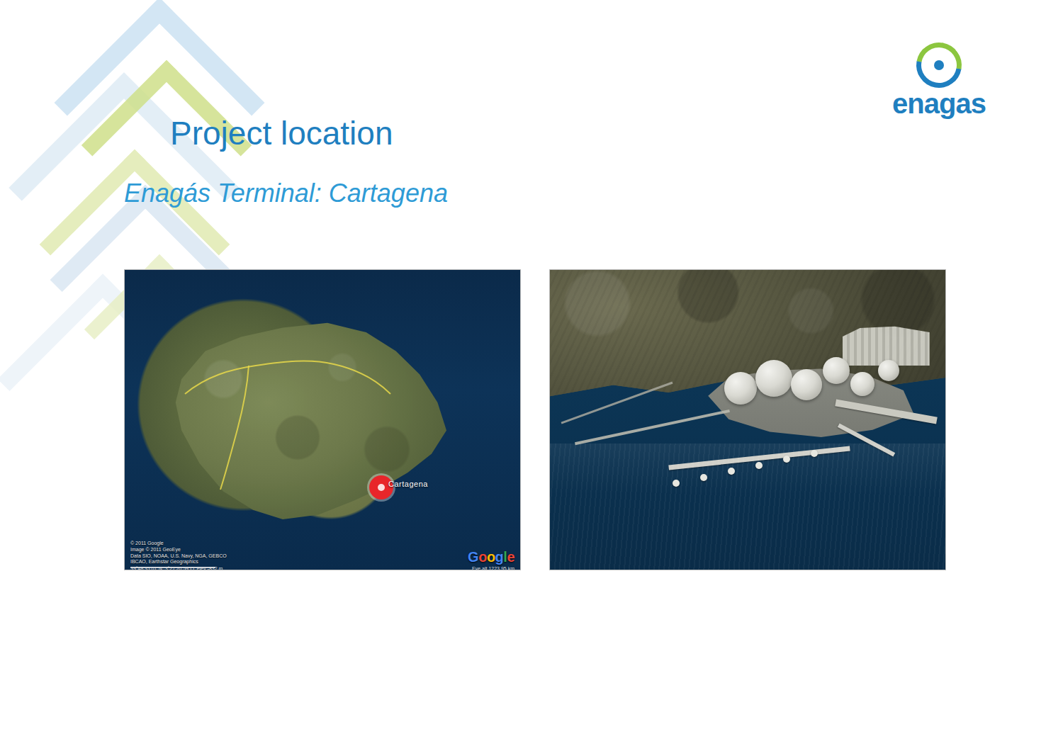enagas
Project location
Enagás Terminal: Cartagena
Cartagena
© 2011 Google
Image © 2011 GeoEye
Data SIO, NOAA, U.S. Navy, NGA, GEBCO
IBCAO, Earthstar Geographics
39°48'35.01"N 3°27'20.59"O elev -832 m
Eye alt 1223.95 km
Google